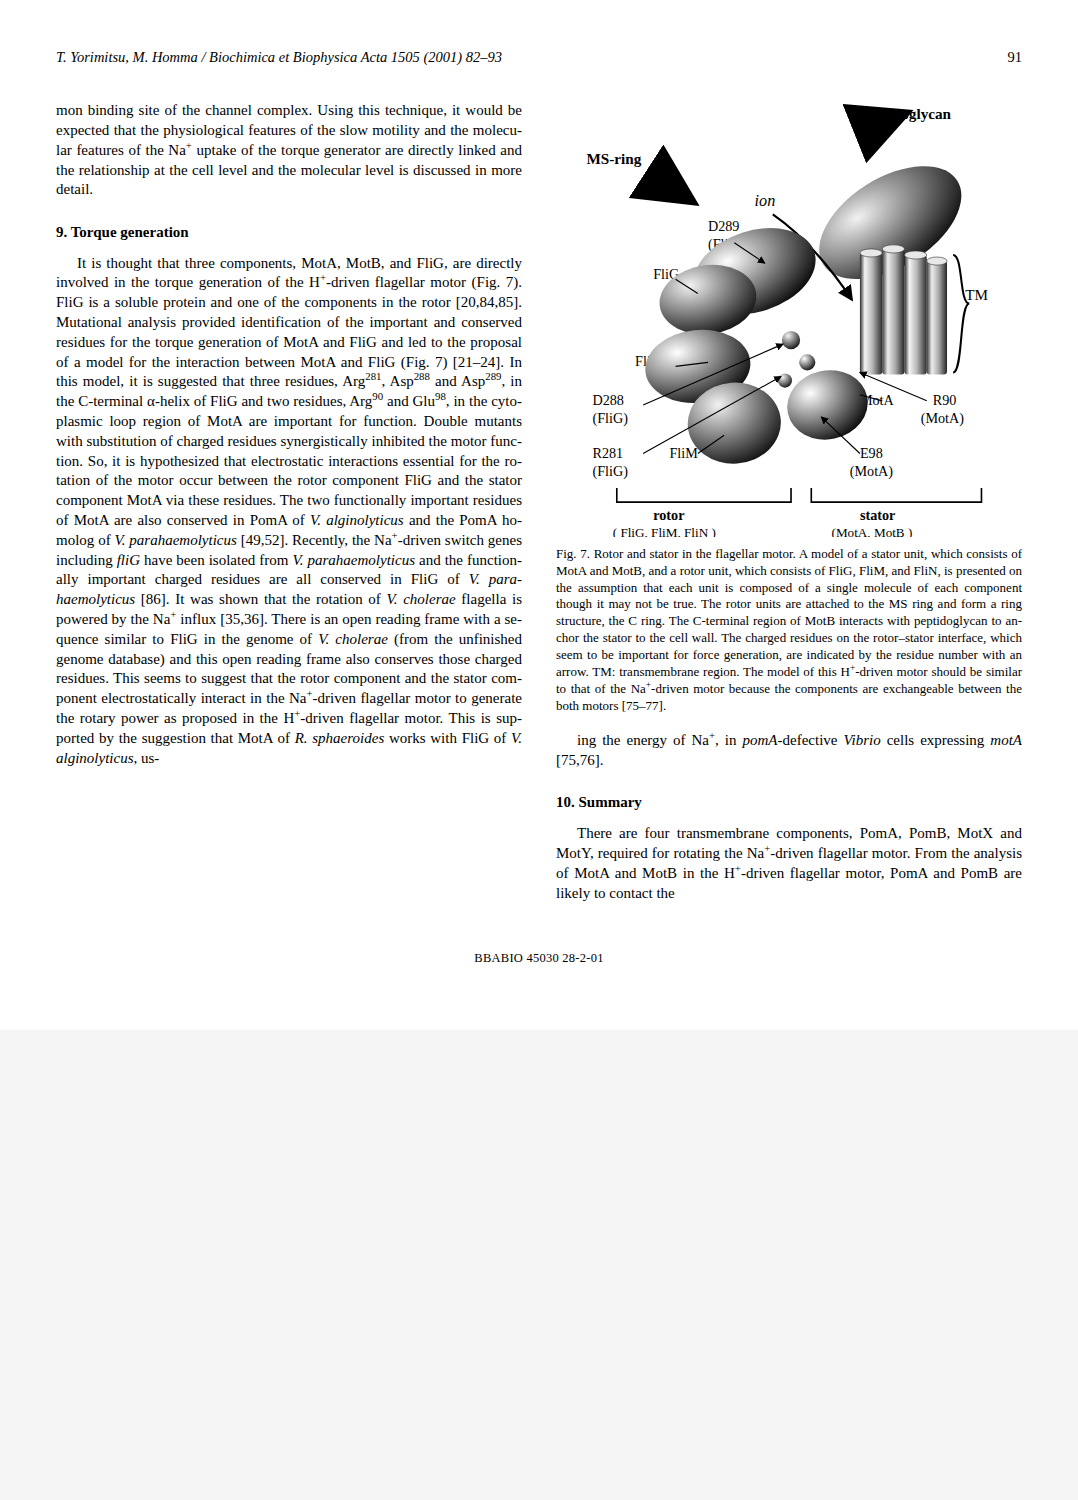T. Yorimitsu, M. Homma / Biochimica et Biophysica Acta 1505 (2001) 82–93 91
mon binding site of the channel complex. Using this technique, it would be expected that the physiological features of the slow motility and the molecular features of the Na+ uptake of the torque generator are directly linked and the relationship at the cell level and the molecular level is discussed in more detail.
9. Torque generation
It is thought that three components, MotA, MotB, and FliG, are directly involved in the torque generation of the H+-driven flagellar motor (Fig. 7). FliG is a soluble protein and one of the components in the rotor [20,84,85]. Mutational analysis provided identification of the important and conserved residues for the torque generation of MotA and FliG and led to the proposal of a model for the interaction between MotA and FliG (Fig. 7) [21–24]. In this model, it is suggested that three residues, Arg281, Asp288 and Asp289, in the C-terminal α-helix of FliG and two residues, Arg90 and Glu98, in the cytoplasmic loop region of MotA are important for function. Double mutants with substitution of charged residues synergistically inhibited the motor function. So, it is hypothesized that electrostatic interactions essential for the rotation of the motor occur between the rotor component FliG and the stator component MotA via these residues. The two functionally important residues of MotA are also conserved in PomA of V. alginolyticus and the PomA homolog of V. parahaemolyticus [49,52]. Recently, the Na+-driven switch genes including fliG have been isolated from V. parahaemolyticus and the functionally important charged residues are all conserved in FliG of V. parahaemolyticus [86]. It was shown that the rotation of V. cholerae flagella is powered by the Na+ influx [35,36]. There is an open reading frame with a sequence similar to FliG in the genome of V. cholerae (from the unfinished genome database) and this open reading frame also conserves those charged residues. This seems to suggest that the rotor component and the stator component electrostatically interact in the Na+-driven flagellar motor to generate the rotary power as proposed in the H+-driven flagellar motor. This is supported by the suggestion that MotA of R. sphaeroides works with FliG of V. alginolyticus, us-
peptidoglycan MS-ring MotB ion D289 (FliG) FliG TM FliN D288 (FliG) MotA R90 (MotA) R281 FliM (FliG) E98 (MotA) rotor stator ( FliG, FliM, FliN ) (MotA, MotB )
Fig. 7. Rotor and stator in the flagellar motor. A model of a stator unit, which consists of MotA and MotB, and a rotor unit, which consists of FliG, FliM, and FliN, is presented on the assumption that each unit is composed of a single molecule of each component though it may not be true. The rotor units are attached to the MS ring and form a ring structure, the C ring. The C-terminal region of MotB interacts with peptidoglycan to anchor the stator to the cell wall. The charged residues on the rotor–stator interface, which seem to be important for force generation, are indicated by the residue number with an arrow. TM: transmembrane region. The model of this H+-driven motor should be similar to that of the Na+-driven motor because the components are exchangeable between the both motors [75–77].
ing the energy of Na+, in pomA-defective Vibrio cells expressing motA [75,76].
10. Summary
There are four transmembrane components, PomA, PomB, MotX and MotY, required for rotating the Na+-driven flagellar motor. From the analysis of MotA and MotB in the H+-driven flagellar motor, PomA and PomB are likely to contact the
BBABIO 45030 28-2-01